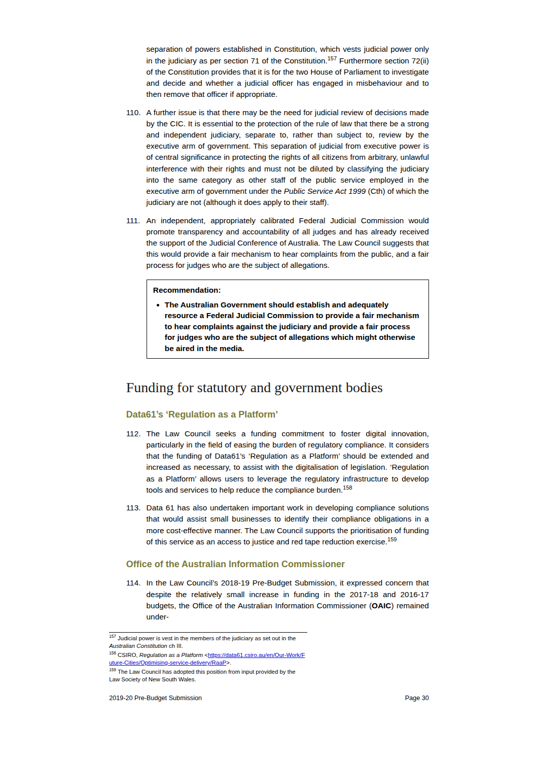separation of powers established in Constitution, which vests judicial power only in the judiciary as per section 71 of the Constitution.157 Furthermore section 72(ii) of the Constitution provides that it is for the two House of Parliament to investigate and decide and whether a judicial officer has engaged in misbehaviour and to then remove that officer if appropriate.
110. A further issue is that there may be the need for judicial review of decisions made by the CIC. It is essential to the protection of the rule of law that there be a strong and independent judiciary, separate to, rather than subject to, review by the executive arm of government. This separation of judicial from executive power is of central significance in protecting the rights of all citizens from arbitrary, unlawful interference with their rights and must not be diluted by classifying the judiciary into the same category as other staff of the public service employed in the executive arm of government under the Public Service Act 1999 (Cth) of which the judiciary are not (although it does apply to their staff).
111. An independent, appropriately calibrated Federal Judicial Commission would promote transparency and accountability of all judges and has already received the support of the Judicial Conference of Australia. The Law Council suggests that this would provide a fair mechanism to hear complaints from the public, and a fair process for judges who are the subject of allegations.
Recommendation:
The Australian Government should establish and adequately resource a Federal Judicial Commission to provide a fair mechanism to hear complaints against the judiciary and provide a fair process for judges who are the subject of allegations which might otherwise be aired in the media.
Funding for statutory and government bodies
Data61’s ‘Regulation as a Platform’
112. The Law Council seeks a funding commitment to foster digital innovation, particularly in the field of easing the burden of regulatory compliance. It considers that the funding of Data61’s ‘Regulation as a Platform’ should be extended and increased as necessary, to assist with the digitalisation of legislation. ‘Regulation as a Platform’ allows users to leverage the regulatory infrastructure to develop tools and services to help reduce the compliance burden.158
113. Data 61 has also undertaken important work in developing compliance solutions that would assist small businesses to identify their compliance obligations in a more cost-effective manner. The Law Council supports the prioritisation of funding of this service as an access to justice and red tape reduction exercise.159
Office of the Australian Information Commissioner
114. In the Law Council’s 2018-19 Pre-Budget Submission, it expressed concern that despite the relatively small increase in funding in the 2017-18 and 2016-17 budgets, the Office of the Australian Information Commissioner (OAIC) remained under-
157 Judicial power is vest in the members of the judiciary as set out in the Australian Constitution ch III.
158 CSIRO, Regulation as a Platform <https://data61.csiro.au/en/Our-Work/Future-Cities/Optimising-service-delivery/RaaP>.
159 The Law Council has adopted this position from input provided by the Law Society of New South Wales.
2019-20 Pre-Budget Submission Page 30